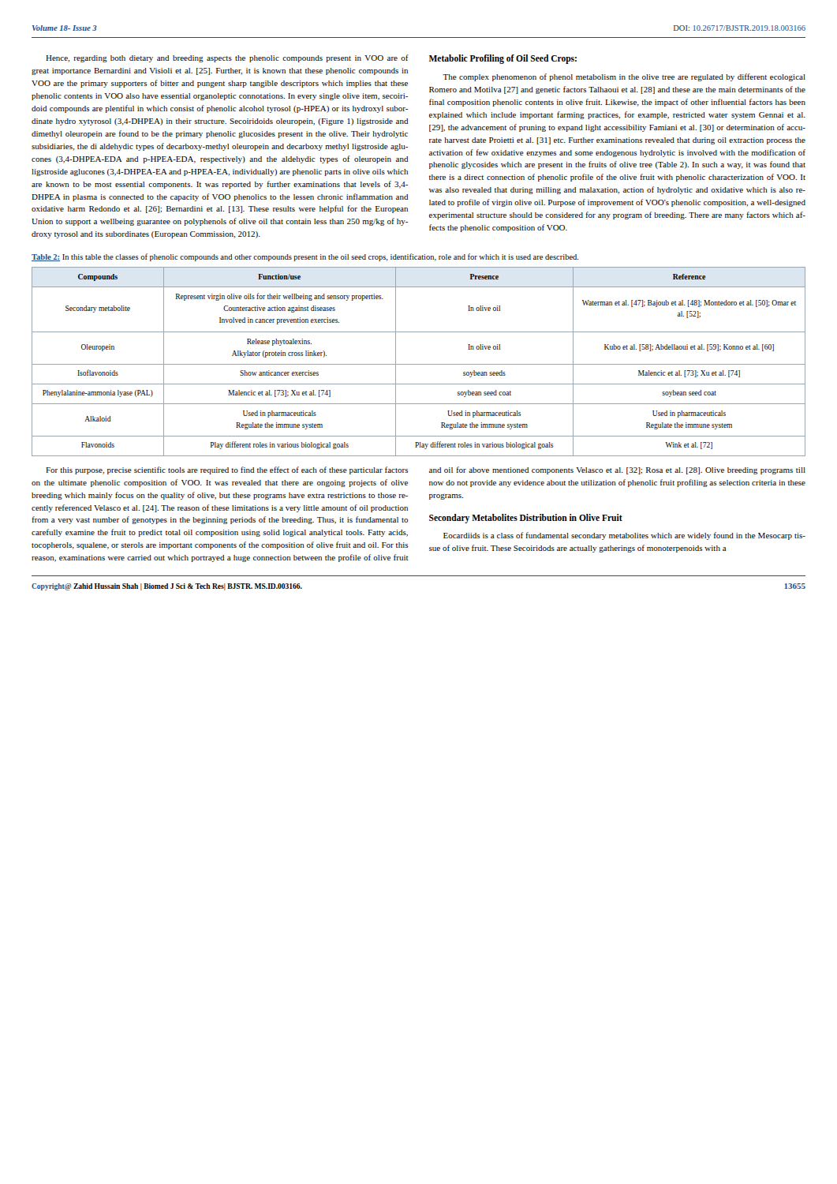Volume 18- Issue 3
DOI: 10.26717/BJSTR.2019.18.003166
Hence, regarding both dietary and breeding aspects the phenolic compounds present in VOO are of great importance Bernardini and Visioli et al. [25]. Further, it is known that these phenolic compounds in VOO are the primary supporters of bitter and pungent sharp tangible descriptors which implies that these phenolic contents in VOO also have essential organoleptic connotations. In every single olive item, secoiridoid compounds are plentiful in which consist of phenolic alcohol tyrosol (p-HPEA) or its hydroxyl subordinate hydro xytyrosol (3,4-DHPEA) in their structure. Secoiridoids oleuropein, (Figure 1) ligstroside and dimethyl oleuropein are found to be the primary phenolic glucosides present in the olive. Their hydrolytic subsidiaries, the di aldehydic types of decarboxy-methyl oleuropein and decarboxy methyl ligstroside aglucones (3,4-DHPEA-EDA and p-HPEA-EDA, respectively) and the aldehydic types of oleuropein and ligstroside aglucones (3,4-DHPEA-EA and p-HPEA-EA, individually) are phenolic parts in olive oils which are known to be most essential components. It was reported by further examinations that levels of 3,4-DHPEA in plasma is connected to the capacity of VOO phenolics to the lessen chronic inflammation and oxidative harm Redondo et al. [26]; Bernardini et al. [13]. These results were helpful for the European Union to support a wellbeing guarantee on polyphenols of olive oil that contain less than 250 mg/kg of hydroxy tyrosol and its subordinates (European Commission, 2012).
Metabolic Profiling of Oil Seed Crops:
The complex phenomenon of phenol metabolism in the olive tree are regulated by different ecological Romero and Motilva [27] and genetic factors Talhaoui et al. [28] and these are the main determinants of the final composition phenolic contents in olive fruit. Likewise, the impact of other influential factors has been explained which include important farming practices, for example, restricted water system Gennai et al. [29], the advancement of pruning to expand light accessibility Famiani et al. [30] or determination of accurate harvest date Proietti et al. [31] etc. Further examinations revealed that during oil extraction process the activation of few oxidative enzymes and some endogenous hydrolytic is involved with the modification of phenolic glycosides which are present in the fruits of olive tree (Table 2). In such a way, it was found that there is a direct connection of phenolic profile of the olive fruit with phenolic characterization of VOO. It was also revealed that during milling and malaxation, action of hydrolytic and oxidative which is also related to profile of virgin olive oil. Purpose of improvement of VOO's phenolic composition, a well-designed experimental structure should be considered for any program of breeding. There are many factors which affects the phenolic composition of VOO.
Table 2: In this table the classes of phenolic compounds and other compounds present in the oil seed crops, identification, role and for which it is used are described.
| Compounds | Function/use | Presence | Reference |
| --- | --- | --- | --- |
| Secondary metabolite | Represent virgin olive oils for their wellbeing and sensory properties. Counteractive action against diseases Involved in cancer prevention exercises. | In olive oil | Waterman et al. [47]; Bajoub et al. [48]; Montedoro et al. [50]; Omar et al. [52]; |
| Oleuropein | Release phytoalexins. Alkylator (protein cross linker). | In olive oil | Kubo et al. [58]; Abdellaoui et al. [59]; Konno et al. [60] |
| Isoflavonoids | Show anticancer exercises | soybean seeds | Malencic et al. [73]; Xu et al. [74] |
| Phenylalanine-ammonia lyase (PAL) | Malencic et al. [73]; Xu et al. [74] | soybean seed coat | soybean seed coat |
| Alkaloid | Used in pharmaceuticals Regulate the immune system | Used in pharmaceuticals Regulate the immune system | Used in pharmaceuticals Regulate the immune system |
| Flavonoids | Play different roles in various biological goals | Play different roles in various biological goals | Wink et al. [72] |
For this purpose, precise scientific tools are required to find the effect of each of these particular factors on the ultimate phenolic composition of VOO. It was revealed that there are ongoing projects of olive breeding which mainly focus on the quality of olive, but these programs have extra restrictions to those recently referenced Velasco et al. [24]. The reason of these limitations is a very little amount of oil production from a very vast number of genotypes in the beginning periods of the breeding. Thus, it is fundamental to carefully examine the fruit to predict total oil composition using solid logical analytical tools. Fatty acids, tocopherols, squalene, or sterols are important components of the composition of olive fruit and oil. For this reason, examinations were carried out which portrayed a huge connection between the profile of olive fruit and oil for above mentioned components Velasco et al. [32]; Rosa et al. [28]. Olive breeding programs till now do not provide any evidence about the utilization of phenolic fruit profiling as selection criteria in these programs.
Secondary Metabolites Distribution in Olive Fruit
Eocardiids is a class of fundamental secondary metabolites which are widely found in the Mesocarp tissue of olive fruit. These Secoiridods are actually gatherings of monoterpenoids with a
Copyright@ Zahid Hussain Shah | Biomed J Sci & Tech Res| BJSTR. MS.ID.003166.
13655